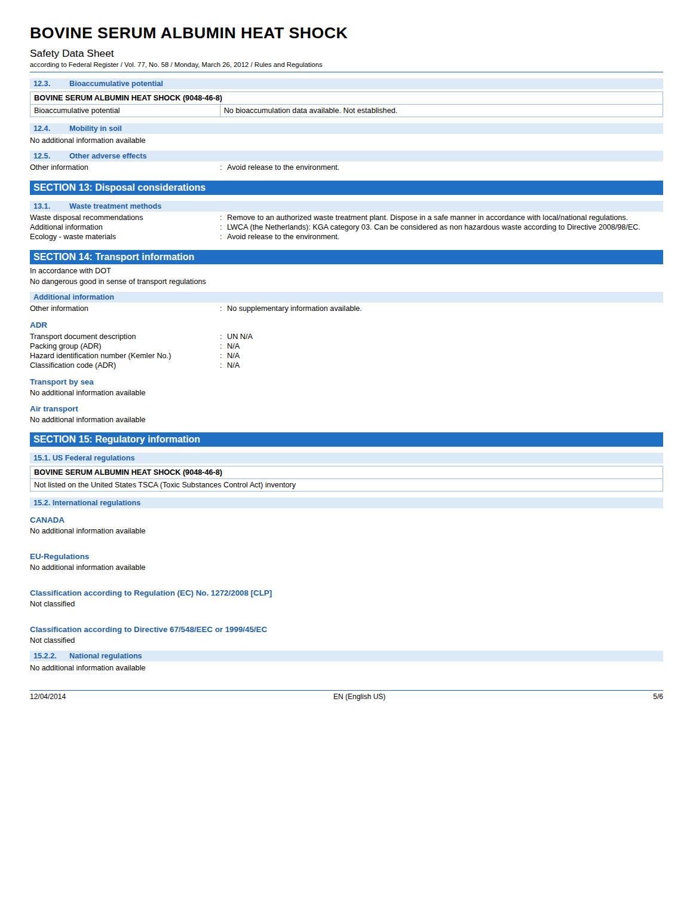BOVINE SERUM ALBUMIN HEAT SHOCK
Safety Data Sheet
according to Federal Register / Vol. 77, No. 58 / Monday, March 26, 2012 / Rules and Regulations
12.3. Bioaccumulative potential
| BOVINE SERUM ALBUMIN HEAT SHOCK (9048-46-8) |
| Bioaccumulative potential | No bioaccumulation data available. Not established. |
12.4. Mobility in soil
No additional information available
12.5. Other adverse effects
Other information
:
Avoid release to the environment.
SECTION 13: Disposal considerations
13.1. Waste treatment methods
Waste disposal recommendations
:
Remove to an authorized waste treatment plant. Dispose in a safe manner in accordance with local/national regulations.
Additional information
:
LWCA (the Netherlands): KGA category 03. Can be considered as non hazardous waste according to Directive 2008/98/EC.
Ecology - waste materials
:
Avoid release to the environment.
SECTION 14: Transport information
In accordance with DOT
No dangerous good in sense of transport regulations
Additional information
Other information
:
No supplementary information available.
ADR
Transport document description
:
UN N/A
Packing group (ADR)
:
N/A
Hazard identification number (Kemler No.)
:
N/A
Classification code (ADR)
:
N/A
Transport by sea
No additional information available
Air transport
No additional information available
SECTION 15: Regulatory information
15.1. US Federal regulations
| BOVINE SERUM ALBUMIN HEAT SHOCK (9048-46-8) |
| Not listed on the United States TSCA (Toxic Substances Control Act) inventory |
15.2. International regulations
CANADA
No additional information available
EU-Regulations
No additional information available
Classification according to Regulation (EC) No. 1272/2008 [CLP]
Not classified
Classification according to Directive 67/548/EEC or 1999/45/EC
Not classified
15.2.2. National regulations
No additional information available
12/04/2014 EN (English US) 5/6